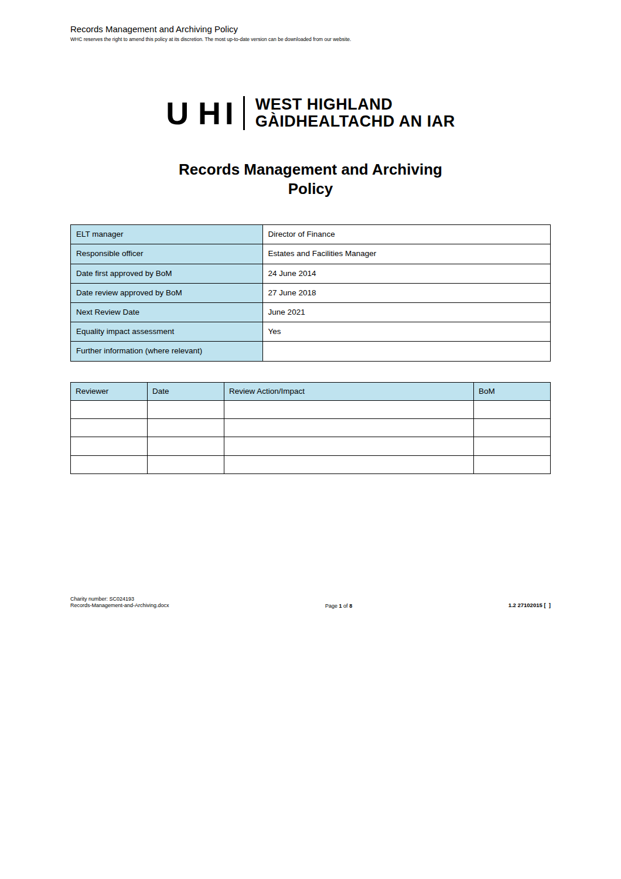Records Management and Archiving Policy
WHC reserves the right to amend this policy at its discretion. The most up-to-date version can be downloaded from our website.
U  H I
WEST HIGHLAND
GÀIDHEALTACHD AN IAR
Records Management and Archiving
Policy
| ELT manager | Director of Finance |
| Responsible officer | Estates and Facilities Manager |
| Date first approved by BoM | 24 June 2014 |
| Date review approved by BoM | 27 June 2018 |
| Next Review Date | June 2021 |
| Equality impact assessment | Yes |
| Further information (where relevant) | |
| Reviewer | Date | Review Action/Impact | BoM |
| --- | --- | --- | --- |
Charity number: SC024193
Records-Management-and-Archiving.docx
Page 1 of 8
1.2 27102015 [ ]